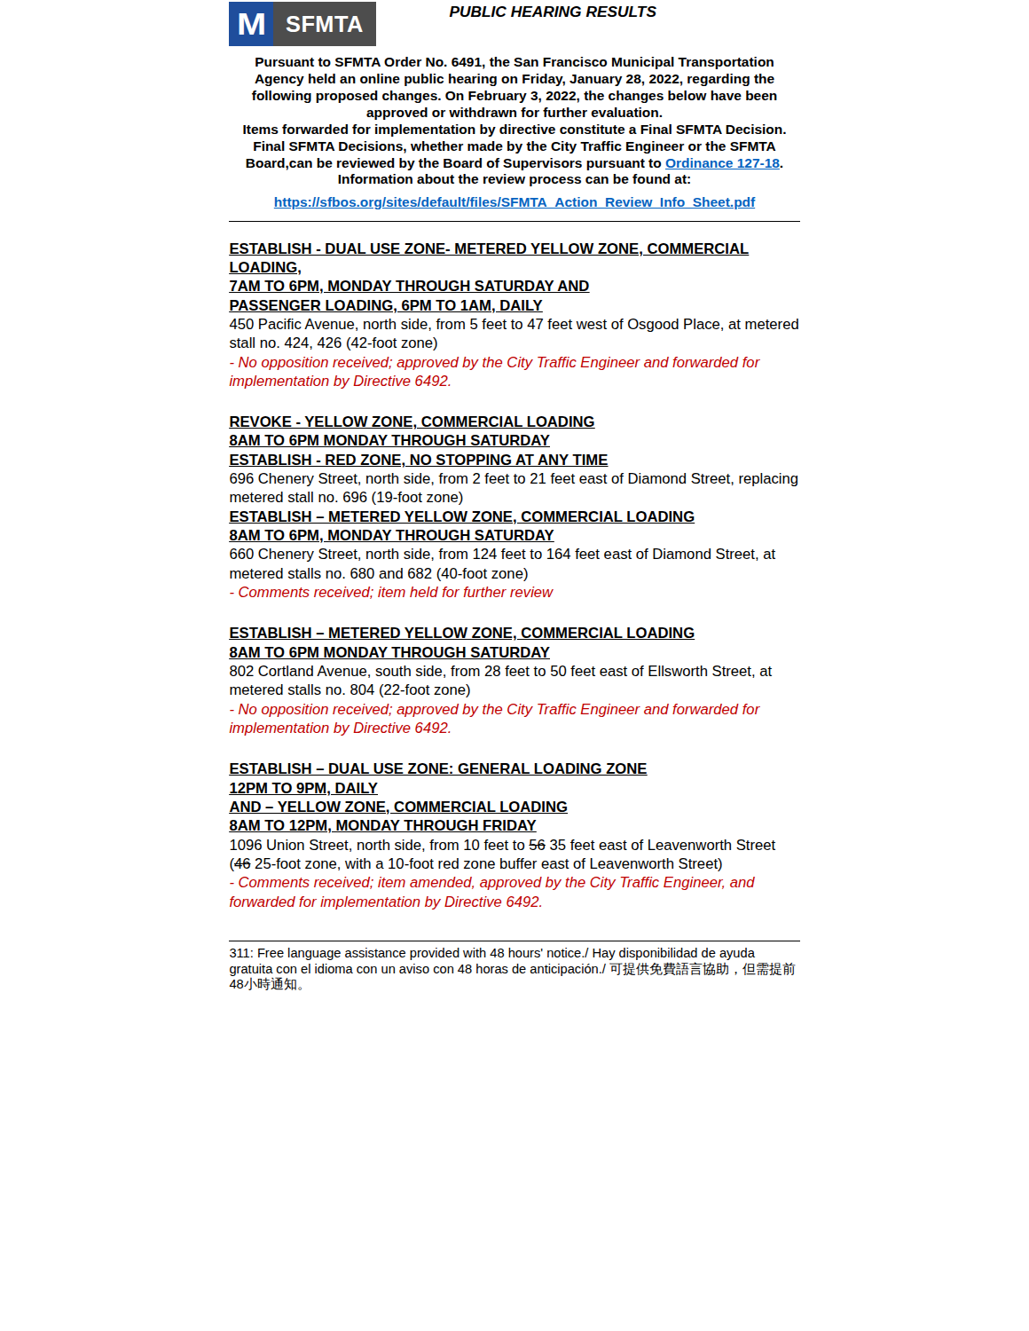M
SFMTA
PUBLIC HEARING RESULTS
Pursuant to SFMTA Order No. 6491, the San Francisco Municipal Transportation Agency held an online public hearing on Friday, January 28, 2022, regarding the following proposed changes. On February 3, 2022, the changes below have been approved or withdrawn for further evaluation.
Items forwarded for implementation by directive constitute a Final SFMTA Decision.
Final SFMTA Decisions, whether made by the City Traffic Engineer or the SFMTA Board,can be reviewed by the Board of Supervisors pursuant to Ordinance 127-18.
Information about the review process can be found at:
https://sfbos.org/sites/default/files/SFMTA_Action_Review_Info_Sheet.pdf
ESTABLISH - DUAL USE ZONE- METERED YELLOW ZONE, COMMERCIAL LOADING,
7AM TO 6PM, MONDAY THROUGH SATURDAY AND
PASSENGER LOADING, 6PM TO 1AM, DAILY
450 Pacific Avenue, north side, from 5 feet to 47 feet west of Osgood Place, at metered stall no. 424, 426 (42-foot zone)
- No opposition received; approved by the City Traffic Engineer and forwarded for implementation by Directive 6492.
REVOKE - YELLOW ZONE, COMMERCIAL LOADING
8AM TO 6PM MONDAY THROUGH SATURDAY
ESTABLISH - RED ZONE, NO STOPPING AT ANY TIME
696 Chenery Street, north side, from 2 feet to 21 feet east of Diamond Street, replacing metered stall no. 696 (19-foot zone)
ESTABLISH – METERED YELLOW ZONE, COMMERCIAL LOADING
8AM TO 6PM, MONDAY THROUGH SATURDAY
660 Chenery Street, north side, from 124 feet to 164 feet east of Diamond Street, at metered stalls no. 680 and 682 (40-foot zone)
- Comments received; item held for further review
ESTABLISH – METERED YELLOW ZONE, COMMERCIAL LOADING
8AM TO 6PM MONDAY THROUGH SATURDAY
802 Cortland Avenue, south side, from 28 feet to 50 feet east of Ellsworth Street, at metered stalls no. 804 (22-foot zone)
- No opposition received; approved by the City Traffic Engineer and forwarded for implementation by Directive 6492.
ESTABLISH – DUAL USE ZONE: GENERAL LOADING ZONE
12PM TO 9PM, DAILY
AND – YELLOW ZONE, COMMERCIAL LOADING
8AM TO 12PM, MONDAY THROUGH FRIDAY
1096 Union Street, north side, from 10 feet to 56 35 feet east of Leavenworth Street (46 25-foot zone, with a 10-foot red zone buffer east of Leavenworth Street)
- Comments received; item amended, approved by the City Traffic Engineer, and forwarded for implementation by Directive 6492.
311: Free language assistance provided with 48 hours' notice./ Hay disponibilidad de ayuda gratuita con el idioma con un aviso con 48 horas de anticipación./ 可提供免費語言協助，但需提前48小時通知。